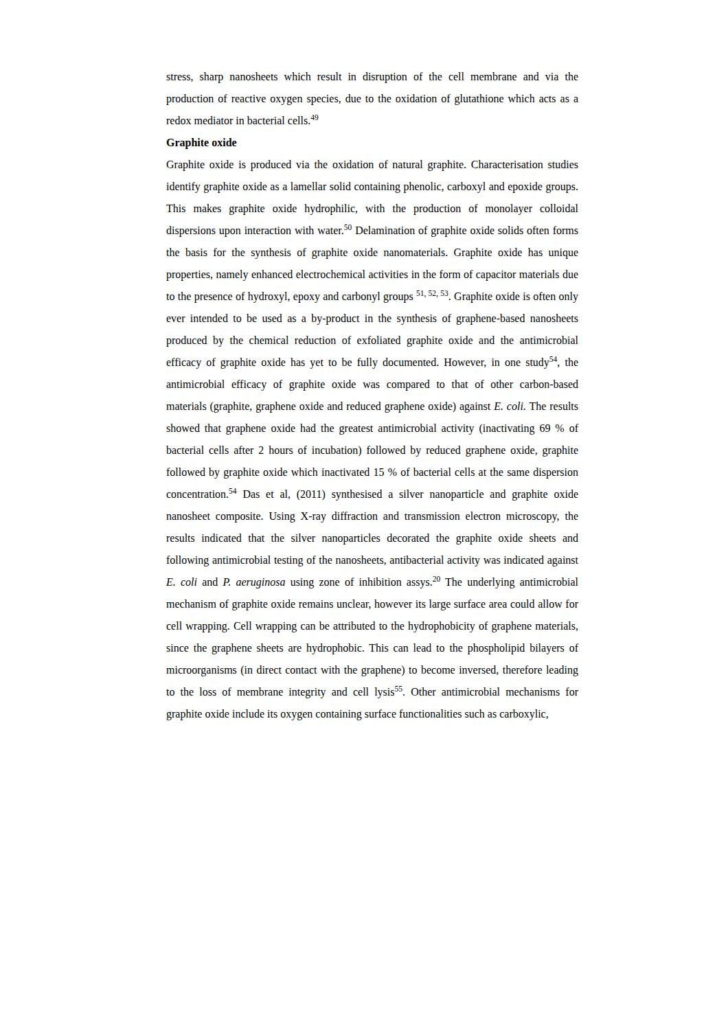stress, sharp nanosheets which result in disruption of the cell membrane and via the production of reactive oxygen species, due to the oxidation of glutathione which acts as a redox mediator in bacterial cells.49
Graphite oxide
Graphite oxide is produced via the oxidation of natural graphite. Characterisation studies identify graphite oxide as a lamellar solid containing phenolic, carboxyl and epoxide groups. This makes graphite oxide hydrophilic, with the production of monolayer colloidal dispersions upon interaction with water.50 Delamination of graphite oxide solids often forms the basis for the synthesis of graphite oxide nanomaterials. Graphite oxide has unique properties, namely enhanced electrochemical activities in the form of capacitor materials due to the presence of hydroxyl, epoxy and carbonyl groups 51, 52, 53. Graphite oxide is often only ever intended to be used as a by-product in the synthesis of graphene-based nanosheets produced by the chemical reduction of exfoliated graphite oxide and the antimicrobial efficacy of graphite oxide has yet to be fully documented. However, in one study54, the antimicrobial efficacy of graphite oxide was compared to that of other carbon-based materials (graphite, graphene oxide and reduced graphene oxide) against E. coli. The results showed that graphene oxide had the greatest antimicrobial activity (inactivating 69 % of bacterial cells after 2 hours of incubation) followed by reduced graphene oxide, graphite followed by graphite oxide which inactivated 15 % of bacterial cells at the same dispersion concentration.54 Das et al, (2011) synthesised a silver nanoparticle and graphite oxide nanosheet composite. Using X-ray diffraction and transmission electron microscopy, the results indicated that the silver nanoparticles decorated the graphite oxide sheets and following antimicrobial testing of the nanosheets, antibacterial activity was indicated against E. coli and P. aeruginosa using zone of inhibition assys.20 The underlying antimicrobial mechanism of graphite oxide remains unclear, however its large surface area could allow for cell wrapping. Cell wrapping can be attributed to the hydrophobicity of graphene materials, since the graphene sheets are hydrophobic. This can lead to the phospholipid bilayers of microorganisms (in direct contact with the graphene) to become inversed, therefore leading to the loss of membrane integrity and cell lysis55. Other antimicrobial mechanisms for graphite oxide include its oxygen containing surface functionalities such as carboxylic,